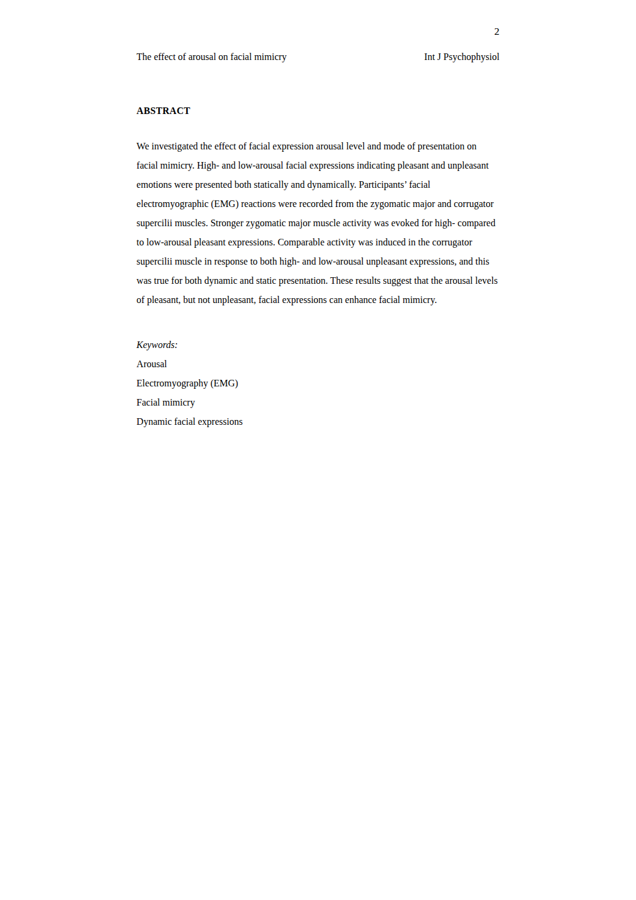2
The effect of arousal on facial mimicry Int J Psychophysiol
ABSTRACT
We investigated the effect of facial expression arousal level and mode of presentation on facial mimicry. High- and low-arousal facial expressions indicating pleasant and unpleasant emotions were presented both statically and dynamically. Participants’ facial electromyographic (EMG) reactions were recorded from the zygomatic major and corrugator supercilii muscles. Stronger zygomatic major muscle activity was evoked for high- compared to low-arousal pleasant expressions. Comparable activity was induced in the corrugator supercilii muscle in response to both high- and low-arousal unpleasant expressions, and this was true for both dynamic and static presentation. These results suggest that the arousal levels of pleasant, but not unpleasant, facial expressions can enhance facial mimicry.
Keywords:
Arousal
Electromyography (EMG)
Facial mimicry
Dynamic facial expressions